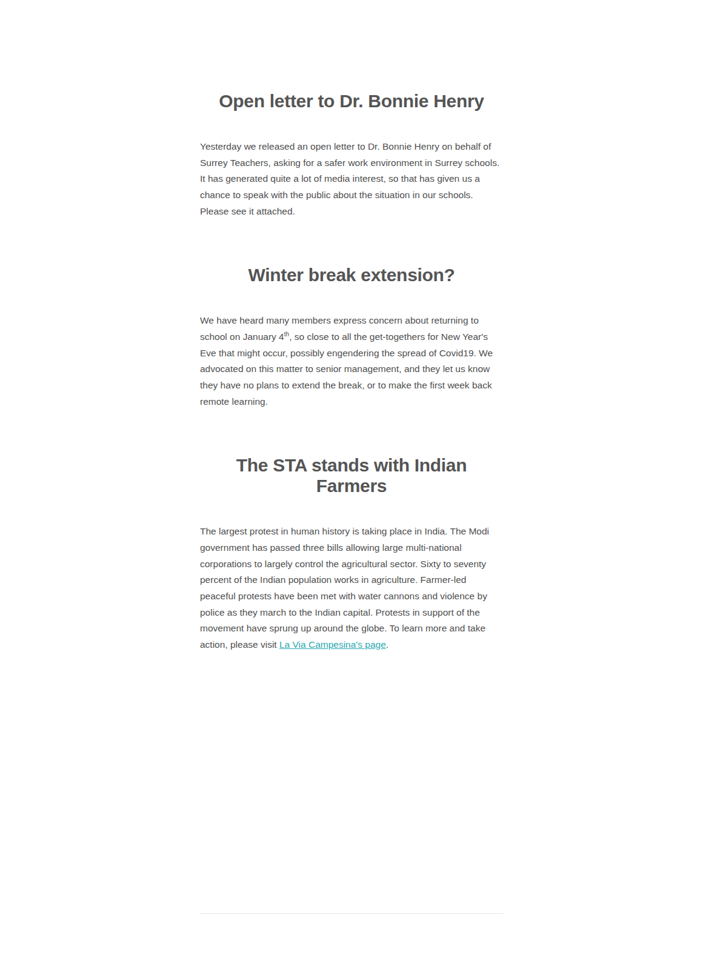Open letter to Dr. Bonnie Henry
Yesterday we released an open letter to Dr. Bonnie Henry on behalf of Surrey Teachers, asking for a safer work environment in Surrey schools. It has generated quite a lot of media interest, so that has given us a chance to speak with the public about the situation in our schools. Please see it attached.
Winter break extension?
We have heard many members express concern about returning to school on January 4th, so close to all the get-togethers for New Year's Eve that might occur, possibly engendering the spread of Covid19. We advocated on this matter to senior management, and they let us know they have no plans to extend the break, or to make the first week back remote learning.
The STA stands with Indian Farmers
The largest protest in human history is taking place in India. The Modi government has passed three bills allowing large multi-national corporations to largely control the agricultural sector. Sixty to seventy percent of the Indian population works in agriculture. Farmer-led peaceful protests have been met with water cannons and violence by police as they march to the Indian capital. Protests in support of the movement have sprung up around the globe. To learn more and take action, please visit La Via Campesina's page.